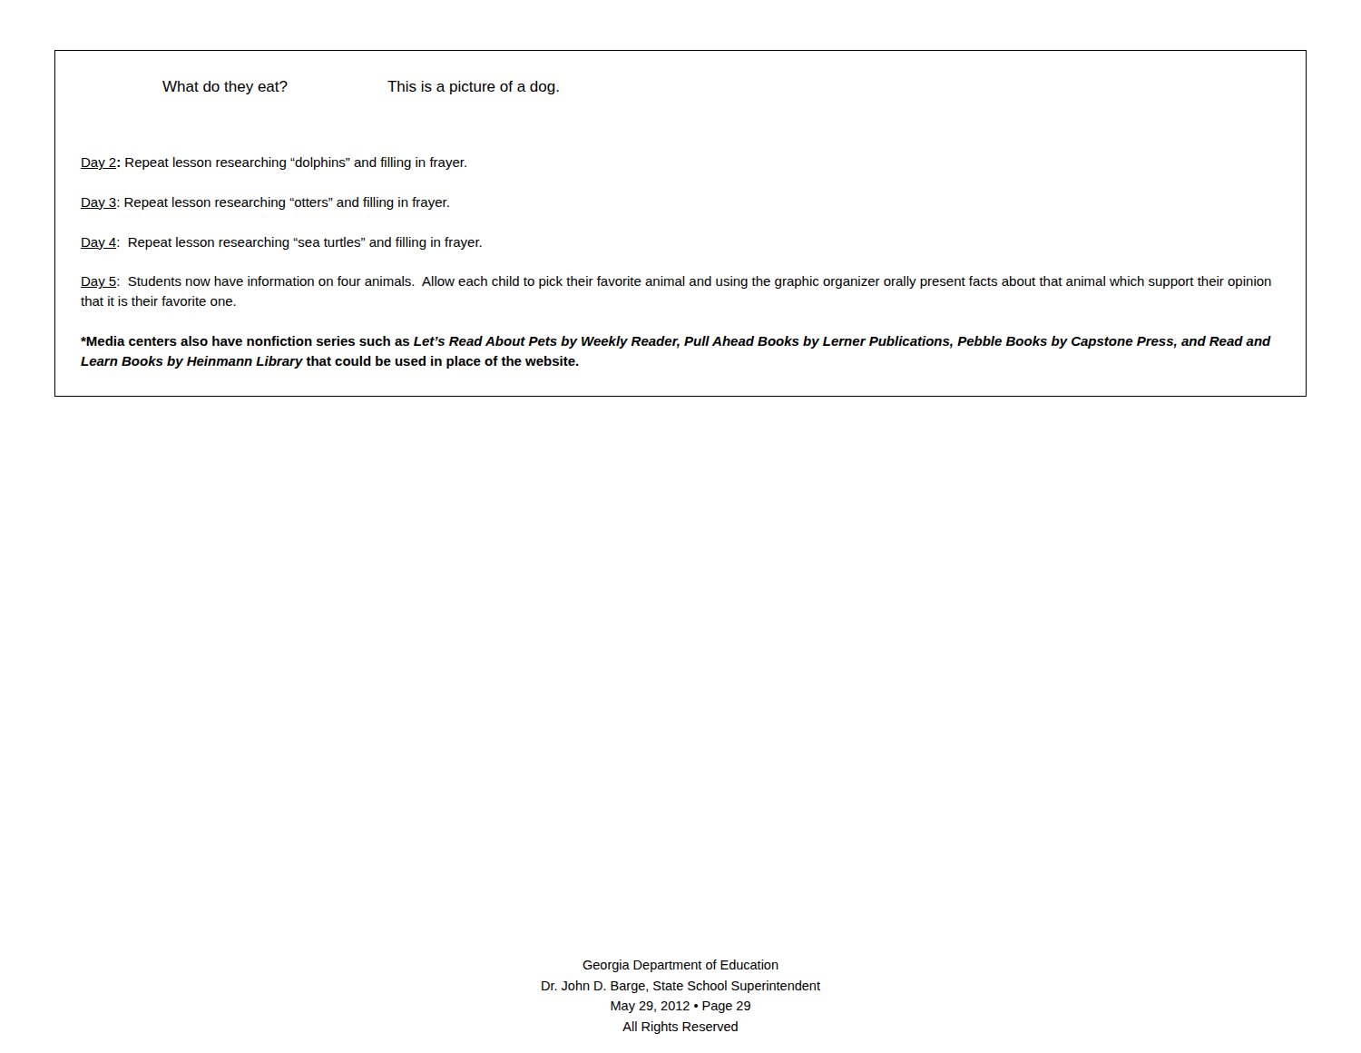What do they eat?This is a picture of a dog.
Day 2: Repeat lesson researching “dolphins” and filling in frayer.
Day 3: Repeat lesson researching “otters” and filling in frayer.
Day 4: Repeat lesson researching “sea turtles” and filling in frayer.
Day 5: Students now have information on four animals. Allow each child to pick their favorite animal and using the graphic organizer orally present facts about that animal which support their opinion that it is their favorite one.
*Media centers also have nonfiction series such as Let’s Read About Pets by Weekly Reader, Pull Ahead Books by Lerner Publications, Pebble Books by Capstone Press, and Read and Learn Books by Heinmann Library that could be used in place of the website.
Georgia Department of Education
Dr. John D. Barge, State School Superintendent
May 29, 2012 • Page 29
All Rights Reserved